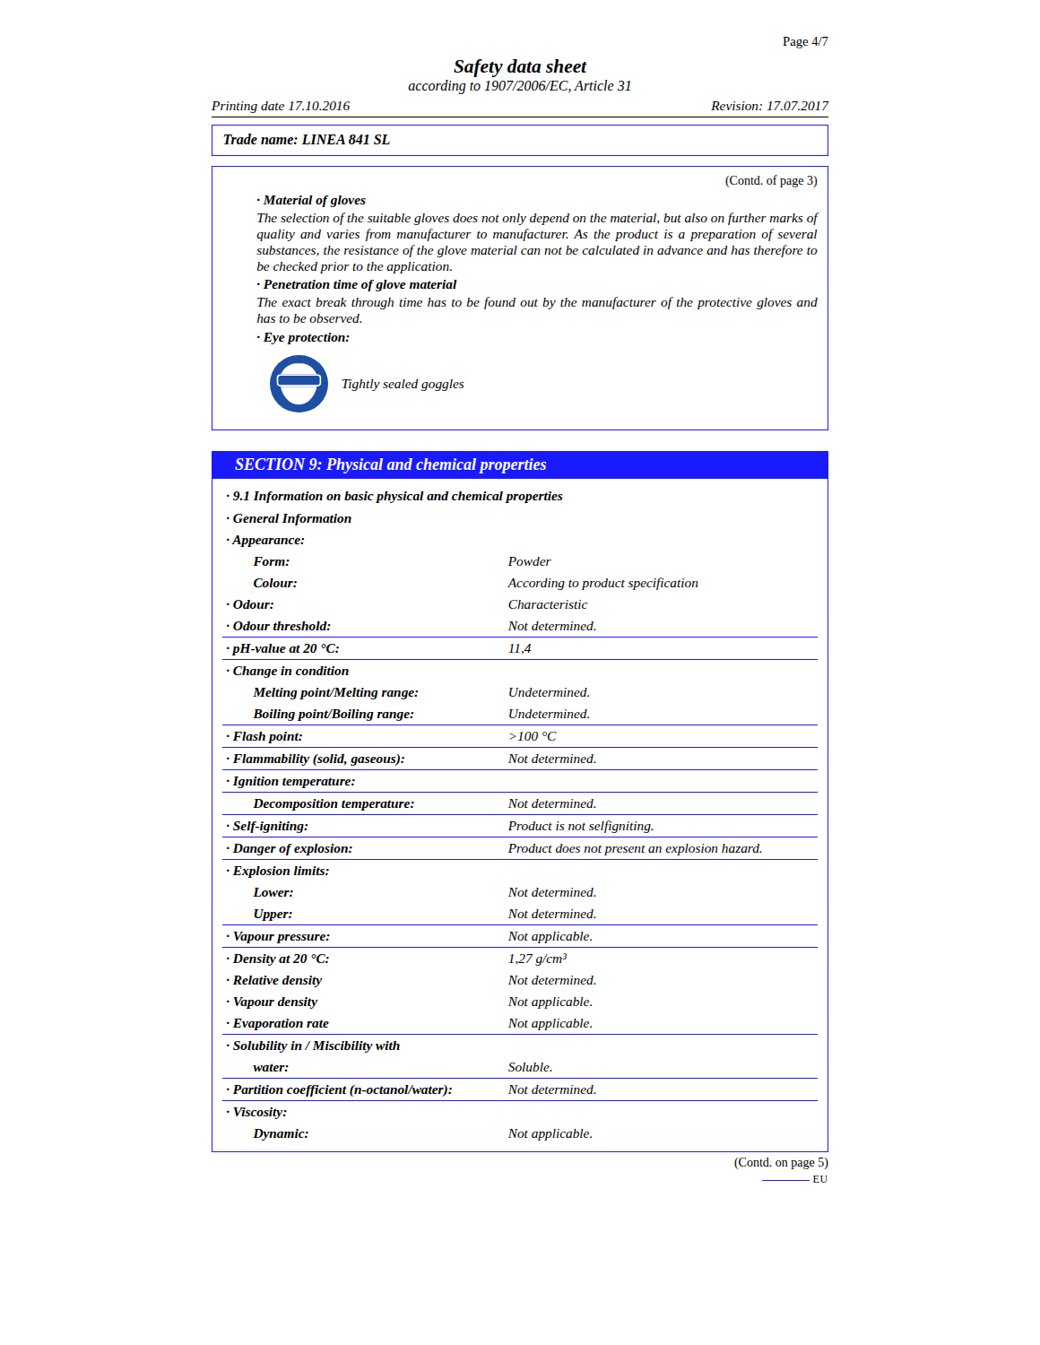Page 4/7
Safety data sheet
according to 1907/2006/EC, Article 31
Printing date 17.10.2016 Revision: 17.07.2017
Trade name: LINEA 841 SL
(Contd. of page 3)
· Material of gloves
The selection of the suitable gloves does not only depend on the material, but also on further marks of quality and varies from manufacturer to manufacturer. As the product is a preparation of several substances, the resistance of the glove material can not be calculated in advance and has therefore to be checked prior to the application.
· Penetration time of glove material
The exact break through time has to be found out by the manufacturer of the protective gloves and has to be observed.
· Eye protection:
Tightly sealed goggles
SECTION 9: Physical and chemical properties
| · 9.1 Information on basic physical and chemical properties |
| · General Information |
| · Appearance: | |
| Form: | Powder |
| Colour: | According to product specification |
| · Odour: | Characteristic |
| · Odour threshold: | Not determined. |
| · pH-value at 20 °C: | 11,4 |
| · Change in condition | |
| Melting point/Melting range: | Undetermined. |
| Boiling point/Boiling range: | Undetermined. |
| · Flash point: | >100 °C |
| · Flammability (solid, gaseous): | Not determined. |
| · Ignition temperature: | |
| Decomposition temperature: | Not determined. |
| · Self-igniting: | Product is not selfigniting. |
| · Danger of explosion: | Product does not present an explosion hazard. |
| · Explosion limits: | |
| Lower: | Not determined. |
| Upper: | Not determined. |
| · Vapour pressure: | Not applicable. |
| · Density at 20 °C: | 1,27 g/cm³ |
| · Relative density | Not determined. |
| · Vapour density | Not applicable. |
| · Evaporation rate | Not applicable. |
| · Solubility in / Miscibility with | |
| water: | Soluble. |
| · Partition coefficient (n-octanol/water): | Not determined. |
| · Viscosity: | |
| Dynamic: | Not applicable. |
(Contd. on page 5)
EU